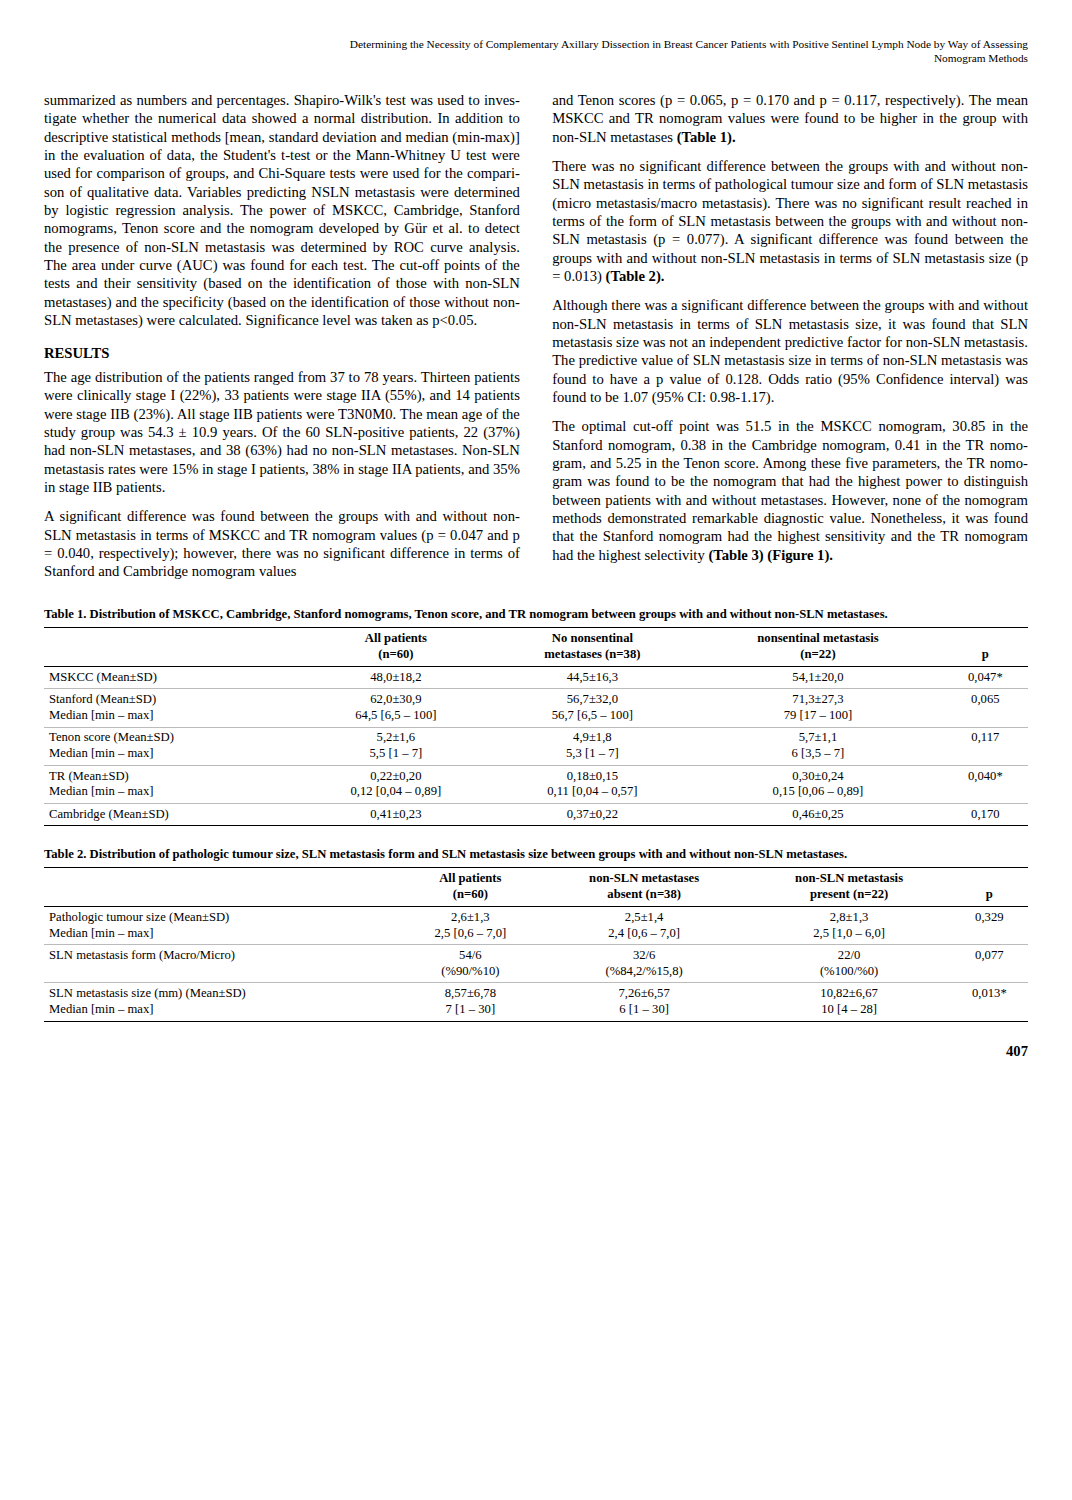Determining the Necessity of Complementary Axillary Dissection in Breast Cancer Patients with Positive Sentinel Lymph Node by Way of Assessing
Nomogram Methods
summarized as numbers and percentages. Shapiro-Wilk's test was used to investigate whether the numerical data showed a normal distribution. In addition to descriptive statistical methods [mean, standard deviation and median (min-max)] in the evaluation of data, the Student's t-test or the Mann-Whitney U test were used for comparison of groups, and Chi-Square tests were used for the comparison of qualitative data. Variables predicting NSLN metastasis were determined by logistic regression analysis. The power of MSKCC, Cambridge, Stanford nomograms, Tenon score and the nomogram developed by Gür et al. to detect the presence of non-SLN metastasis was determined by ROC curve analysis. The area under curve (AUC) was found for each test. The cut-off points of the tests and their sensitivity (based on the identification of those with non-SLN metastases) and the specificity (based on the identification of those without non-SLN metastases) were calculated. Significance level was taken as p<0.05.
Results
The age distribution of the patients ranged from 37 to 78 years. Thirteen patients were clinically stage I (22%), 33 patients were stage IIA (55%), and 14 patients were stage IIB (23%). All stage IIB patients were T3N0M0. The mean age of the study group was 54.3 ± 10.9 years. Of the 60 SLN-positive patients, 22 (37%) had non-SLN metastases, and 38 (63%) had no non-SLN metastases. Non-SLN metastasis rates were 15% in stage I patients, 38% in stage IIA patients, and 35% in stage IIB patients.
A significant difference was found between the groups with and without non-SLN metastasis in terms of MSKCC and TR nomogram values (p = 0.047 and p = 0.040, respectively); however, there was no significant difference in terms of Stanford and Cambridge nomogram values
and Tenon scores (p = 0.065, p = 0.170 and p = 0.117, respectively). The mean MSKCC and TR nomogram values were found to be higher in the group with non-SLN metastases (Table 1).
There was no significant difference between the groups with and without non-SLN metastasis in terms of pathological tumour size and form of SLN metastasis (micro metastasis/macro metastasis). There was no significant result reached in terms of the form of SLN metastasis between the groups with and without non-SLN metastasis (p = 0.077). A significant difference was found between the groups with and without non-SLN metastasis in terms of SLN metastasis size (p = 0.013) (Table 2).
Although there was a significant difference between the groups with and without non-SLN metastasis in terms of SLN metastasis size, it was found that SLN metastasis size was not an independent predictive factor for non-SLN metastasis. The predictive value of SLN metastasis size in terms of non-SLN metastasis was found to have a p value of 0.128. Odds ratio (95% Confidence interval) was found to be 1.07 (95% CI: 0.98-1.17).
The optimal cut-off point was 51.5 in the MSKCC nomogram, 30.85 in the Stanford nomogram, 0.38 in the Cambridge nomogram, 0.41 in the TR nomogram, and 5.25 in the Tenon score. Among these five parameters, the TR nomogram was found to be the nomogram that had the highest power to distinguish between patients with and without metastases. However, none of the nomogram methods demonstrated remarkable diagnostic value. Nonetheless, it was found that the Stanford nomogram had the highest sensitivity and the TR nomogram had the highest selectivity (Table 3) (Figure 1).
Table 1. Distribution of MSKCC, Cambridge, Stanford nomograms, Tenon score, and TR nomogram between groups with and without non-SLN metastases.
| | All patients (n=60) | No nonsentinal metastases (n=38) | nonsentinal metastasis (n=22) | p |
| --- | --- | --- | --- | --- |
| MSKCC (Mean±SD) | 48,0±18,2 | 44,5±16,3 | 54,1±20,0 | 0,047* |
| Stanford (Mean±SD) Median [min – max] | 62,0±30,9 64,5 [6,5 – 100] | 56,7±32,0 56,7 [6,5 – 100] | 71,3±27,3 79 [17 – 100] | 0,065 |
| Tenon score (Mean±SD) Median [min – max] | 5,2±1,6 5,5 [1 – 7] | 4,9±1,8 5,3 [1 – 7] | 5,7±1,1 6 [3,5 – 7] | 0,117 |
| TR (Mean±SD) Median [min – max] | 0,22±0,20 0,12 [0,04 – 0,89] | 0,18±0,15 0,11 [0,04 – 0,57] | 0,30±0,24 0,15 [0,06 – 0,89] | 0,040* |
| Cambridge (Mean±SD) | 0,41±0,23 | 0,37±0,22 | 0,46±0,25 | 0,170 |
Table 2. Distribution of pathologic tumour size, SLN metastasis form and SLN metastasis size between groups with and without non-SLN metastases.
| | All patients (n=60) | non-SLN metastases absent (n=38) | non-SLN metastasis present (n=22) | p |
| --- | --- | --- | --- | --- |
| Pathologic tumour size (Mean±SD) Median [min – max] | 2,6±1,3 2,5 [0,6 – 7,0] | 2,5±1,4 2,4 [0,6 – 7,0] | 2,8±1,3 2,5 [1,0 – 6,0] | 0,329 |
| SLN metastasis form (Macro/Micro) | 54/6 (%90/%10) | 32/6 (%84,2/%15,8) | 22/0 (%100/%0) | 0,077 |
| SLN metastasis size (mm) (Mean±SD) Median [min – max] | 8,57±6,78 7 [1 – 30] | 7,26±6,57 6 [1 – 30] | 10,82±6,67 10 [4 – 28] | 0,013* |
407